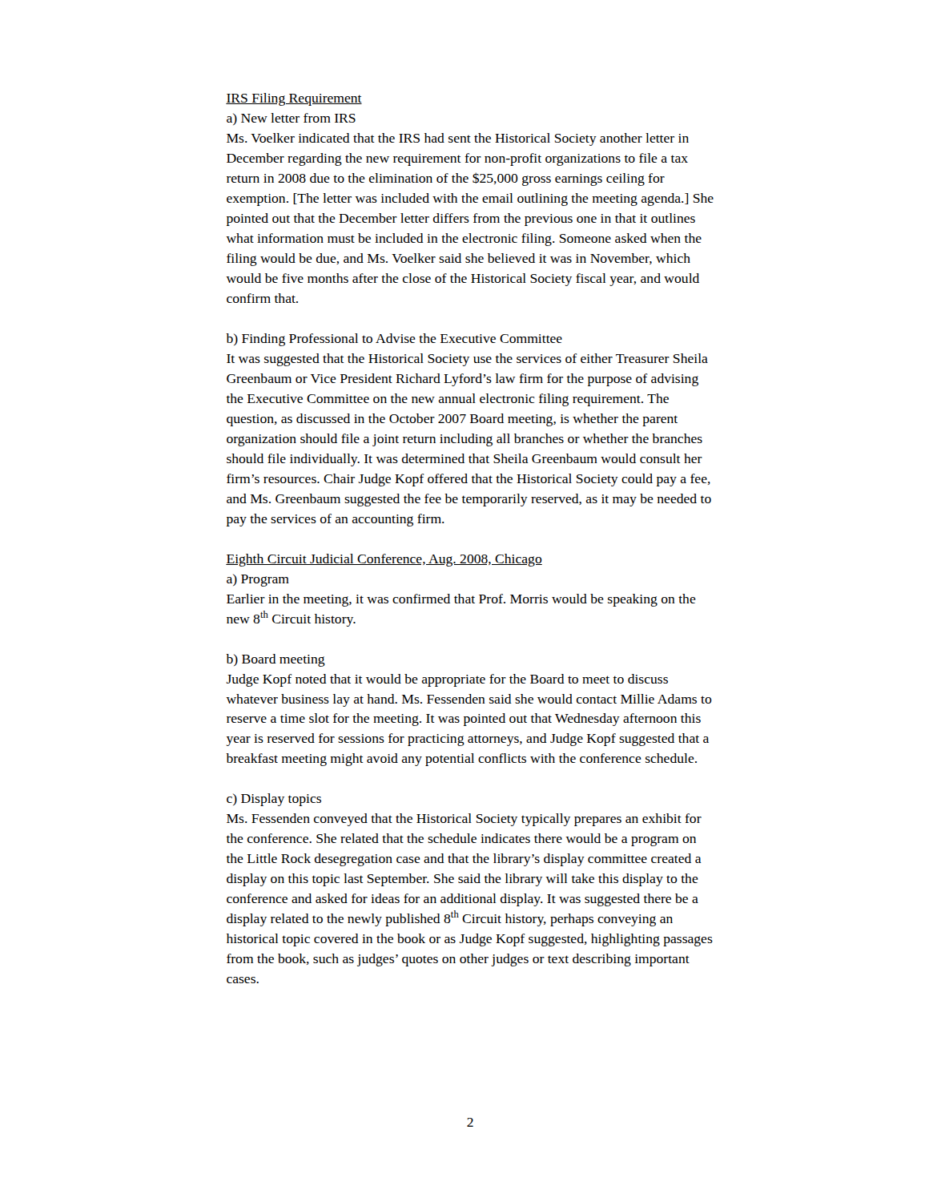IRS Filing Requirement
a) New letter from IRS
Ms. Voelker indicated that the IRS had sent the Historical Society another letter in December regarding the new requirement for non-profit organizations to file a tax return in 2008 due to the elimination of the $25,000 gross earnings ceiling for exemption. [The letter was included with the email outlining the meeting agenda.] She pointed out that the December letter differs from the previous one in that it outlines what information must be included in the electronic filing. Someone asked when the filing would be due, and Ms. Voelker said she believed it was in November, which would be five months after the close of the Historical Society fiscal year, and would confirm that.
b) Finding Professional to Advise the Executive Committee
It was suggested that the Historical Society use the services of either Treasurer Sheila Greenbaum or Vice President Richard Lyford’s law firm for the purpose of advising the Executive Committee on the new annual electronic filing requirement. The question, as discussed in the October 2007 Board meeting, is whether the parent organization should file a joint return including all branches or whether the branches should file individually. It was determined that Sheila Greenbaum would consult her firm’s resources. Chair Judge Kopf offered that the Historical Society could pay a fee, and Ms. Greenbaum suggested the fee be temporarily reserved, as it may be needed to pay the services of an accounting firm.
Eighth Circuit Judicial Conference, Aug. 2008, Chicago
a) Program
Earlier in the meeting, it was confirmed that Prof. Morris would be speaking on the new 8th Circuit history.
b) Board meeting
Judge Kopf noted that it would be appropriate for the Board to meet to discuss whatever business lay at hand. Ms. Fessenden said she would contact Millie Adams to reserve a time slot for the meeting. It was pointed out that Wednesday afternoon this year is reserved for sessions for practicing attorneys, and Judge Kopf suggested that a breakfast meeting might avoid any potential conflicts with the conference schedule.
c) Display topics
Ms. Fessenden conveyed that the Historical Society typically prepares an exhibit for the conference. She related that the schedule indicates there would be a program on the Little Rock desegregation case and that the library’s display committee created a display on this topic last September. She said the library will take this display to the conference and asked for ideas for an additional display. It was suggested there be a display related to the newly published 8th Circuit history, perhaps conveying an historical topic covered in the book or as Judge Kopf suggested, highlighting passages from the book, such as judges’ quotes on other judges or text describing important cases.
2